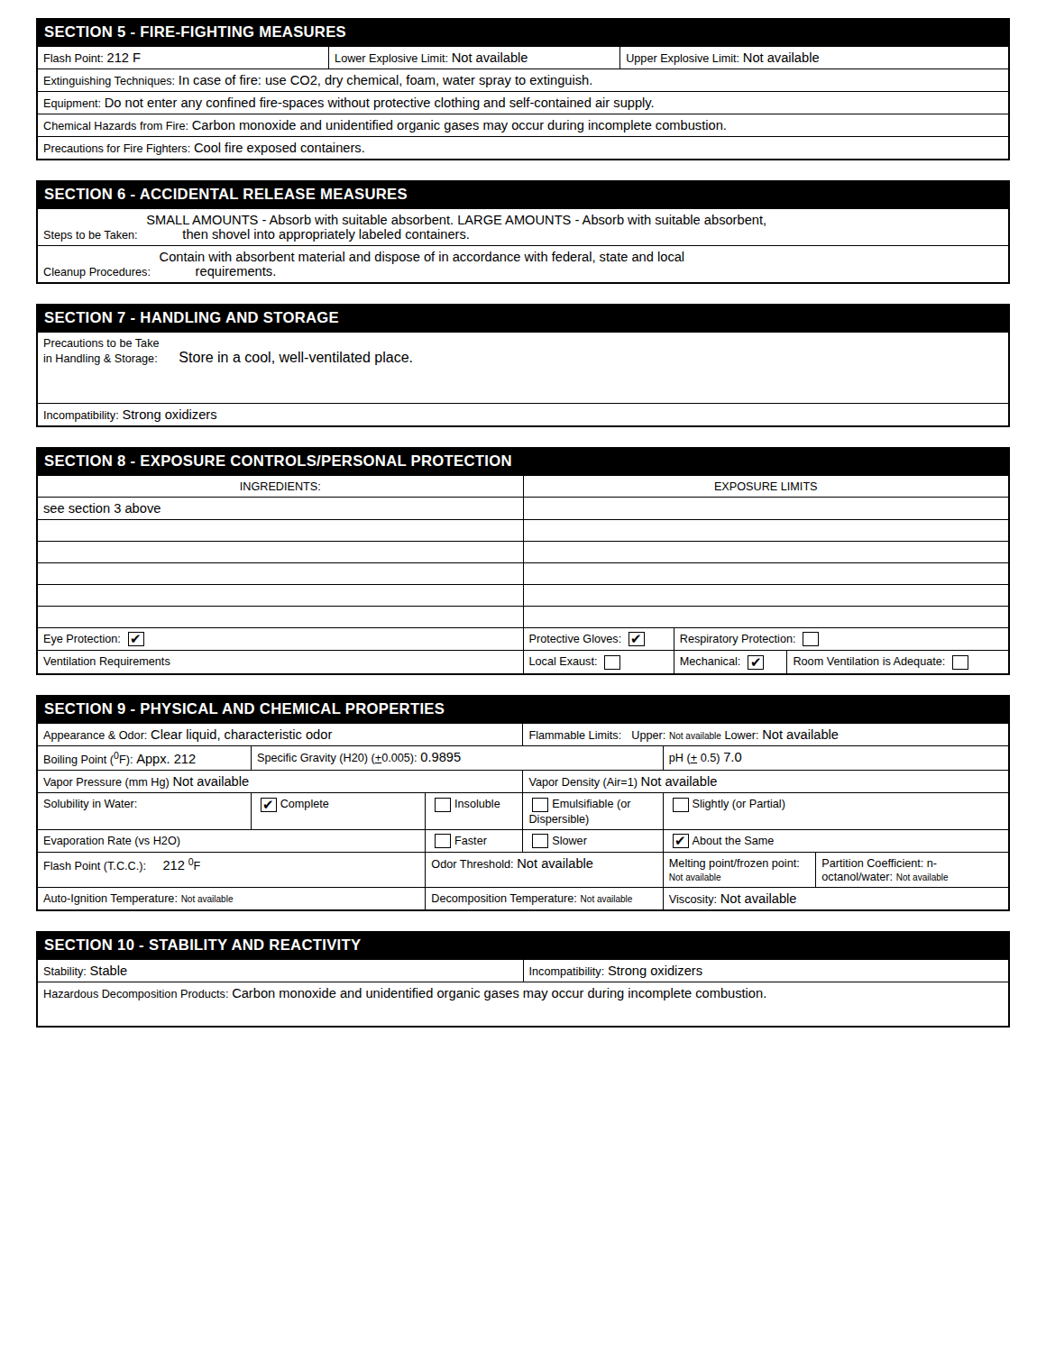SECTION 5 - FIRE-FIGHTING MEASURES
| Flash Point: 212 F | Lower Explosive Limit: Not available | Upper Explosive Limit: Not available |
| Extinguishing Techniques: In case of fire: use CO2, dry chemical, foam, water spray to extinguish. |
| Equipment: Do not enter any confined fire-spaces without protective clothing and self-contained air supply. |
| Chemical Hazards from Fire: Carbon monoxide and unidentified organic gases may occur during incomplete combustion. |
| Precautions for Fire Fighters: Cool fire exposed containers. |
SECTION 6 - ACCIDENTAL RELEASE MEASURES
| Steps to be Taken: SMALL AMOUNTS - Absorb with suitable absorbent. LARGE AMOUNTS - Absorb with suitable absorbent, then shovel into appropriately labeled containers. |
| Cleanup Procedures: Contain with absorbent material and dispose of in accordance with federal, state and local requirements. |
SECTION 7 - HANDLING AND STORAGE
| Precautions to be Take in Handling & Storage: Store in a cool, well-ventilated place. |
| Incompatibility: Strong oxidizers |
SECTION 8 - EXPOSURE CONTROLS/PERSONAL PROTECTION
| INGREDIENTS: | EXPOSURE LIMITS |
| see section 3 above | |
| Eye Protection: ✔ | Protective Gloves: ✔ | Respiratory Protection: |
| Ventilation Requirements | Local Exaust: | Mechanical: ✔ | Room Ventilation is Adequate: |
SECTION 9 - PHYSICAL AND CHEMICAL PROPERTIES
| Appearance & Odor: Clear liquid, characteristic odor | Flammable Limits: Upper: Not available Lower: Not available |
| Boiling Point ( 0 F): Appx. 212 | Specific Gravity (H20) ( + 0.005): 0.9895 | pH ( + 0.5) 7.0 |
| Vapor Pressure (mm Hg) Not available | Vapor Density (Air=1) Not available |
| Solubility in Water: | ✔ Complete | Insoluble | Emulsifiable (or Dispersible) | Slightly (or Partial) |
| Evaporation Rate (vs H2O) | Faster | Slower | ✔ About the Same |
| Flash Point (T.C.C.): 212 0 F | Odor Threshold: Not available | Melting point/frozen point: Not available | Partition Coefficient: n-octanol/water: Not available |
| Auto-Ignition Temperature: Not available | Decomposition Temperature: Not available | Viscosity: Not available |
SECTION 10 - STABILITY AND REACTIVITY
| Stability: Stable | Incompatibility: Strong oxidizers |
| Hazardous Decomposition Products: Carbon monoxide and unidentified organic gases may occur during incomplete combustion. |